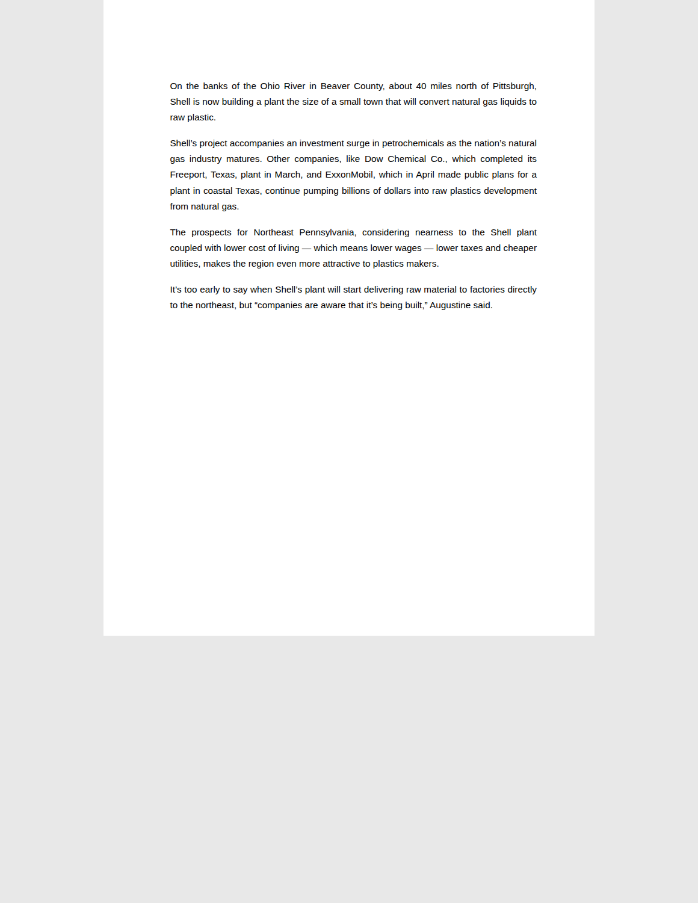On the banks of the Ohio River in Beaver County, about 40 miles north of Pittsburgh, Shell is now building a plant the size of a small town that will convert natural gas liquids to raw plastic.
Shell’s project accompanies an investment surge in petrochemicals as the nation’s natural gas industry matures. Other companies, like Dow Chemical Co., which completed its Freeport, Texas, plant in March, and ExxonMobil, which in April made public plans for a plant in coastal Texas, continue pumping billions of dollars into raw plastics development from natural gas.
The prospects for Northeast Pennsylvania, considering nearness to the Shell plant coupled with lower cost of living — which means lower wages — lower taxes and cheaper utilities, makes the region even more attractive to plastics makers.
It’s too early to say when Shell’s plant will start delivering raw material to factories directly to the northeast, but “companies are aware that it’s being built,” Augustine said.